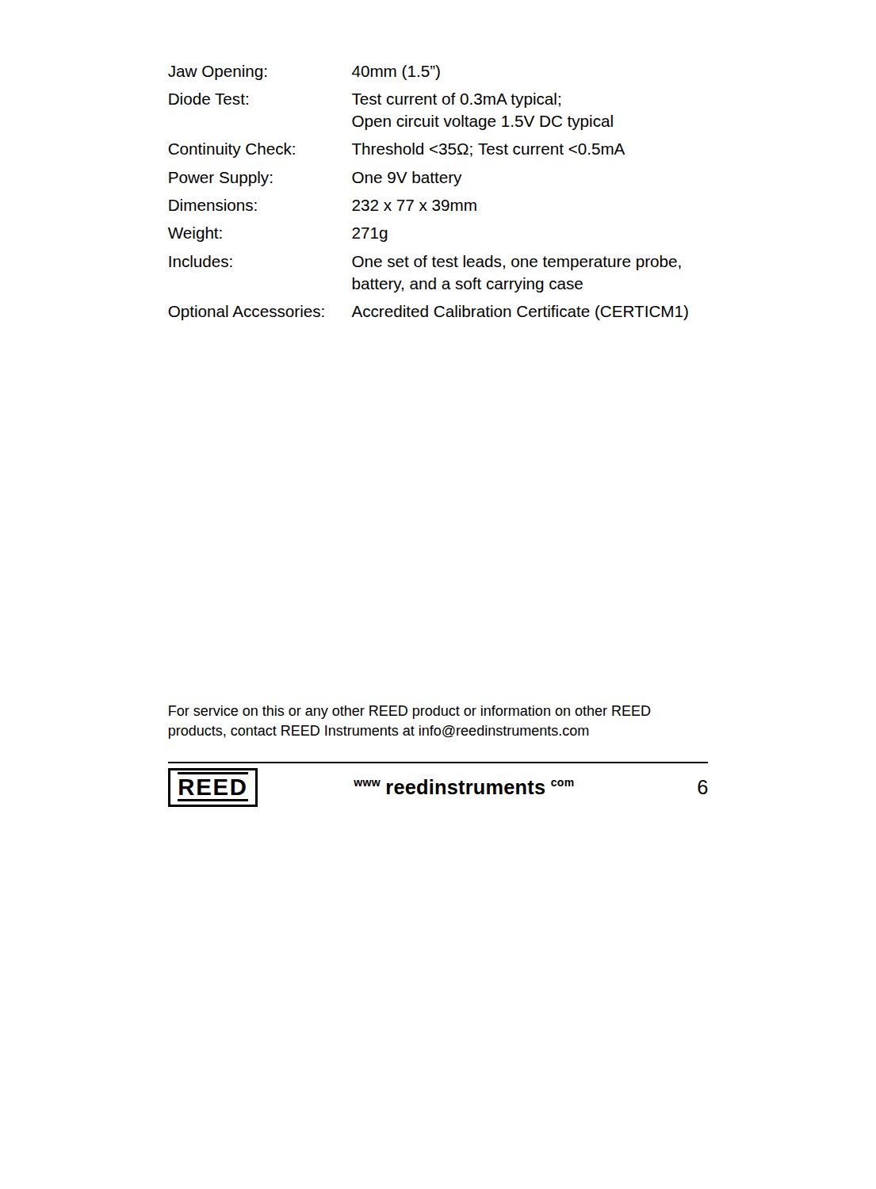| Jaw Opening: | 40mm (1.5”) |
| Diode Test: | Test current of 0.3mA typical; Open circuit voltage 1.5V DC typical |
| Continuity Check: | Threshold <35Ω; Test current <0.5mA |
| Power Supply: | One 9V battery |
| Dimensions: | 232 x 77 x 39mm |
| Weight: | 271g |
| Includes: | One set of test leads, one temperature probe, battery, and a soft carrying case |
| Optional Accessories: | Accredited Calibration Certificate (CERTICM1) |
For service on this or any other REED product or information on other REED products, contact REED Instruments at info@reedinstruments.com
REED
www reedinstruments com
6